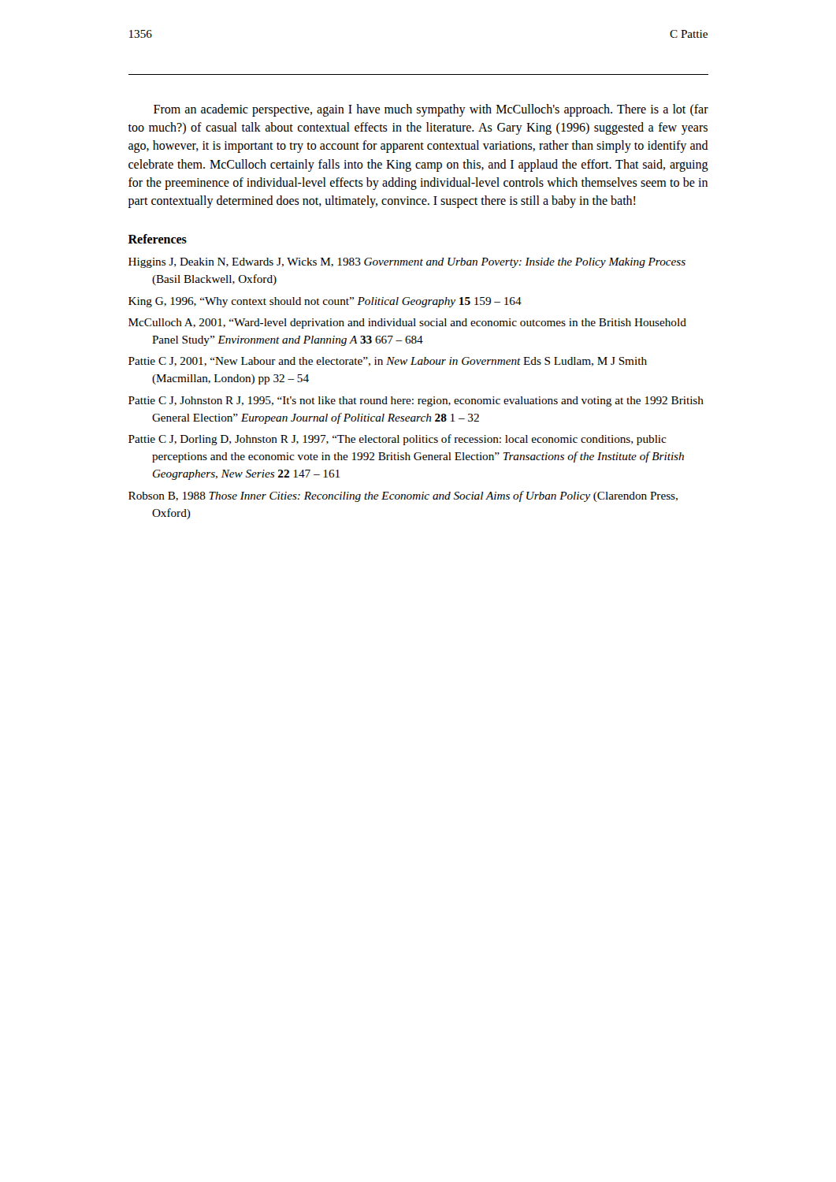1356 C Pattie
From an academic perspective, again I have much sympathy with McCulloch's approach. There is a lot (far too much?) of casual talk about contextual effects in the literature. As Gary King (1996) suggested a few years ago, however, it is important to try to account for apparent contextual variations, rather than simply to identify and celebrate them. McCulloch certainly falls into the King camp on this, and I applaud the effort. That said, arguing for the preeminence of individual-level effects by adding individual-level controls which themselves seem to be in part contextually determined does not, ultimately, convince. I suspect there is still a baby in the bath!
References
Higgins J, Deakin N, Edwards J, Wicks M, 1983 Government and Urban Poverty: Inside the Policy Making Process (Basil Blackwell, Oxford)
King G, 1996, “Why context should not count” Political Geography 15 159 – 164
McCulloch A, 2001, “Ward-level deprivation and individual social and economic outcomes in the British Household Panel Study” Environment and Planning A 33 667 – 684
Pattie C J, 2001, “New Labour and the electorate”, in New Labour in Government Eds S Ludlam, M J Smith (Macmillan, London) pp 32 – 54
Pattie C J, Johnston R J, 1995, “It's not like that round here: region, economic evaluations and voting at the 1992 British General Election” European Journal of Political Research 28 1 – 32
Pattie C J, Dorling D, Johnston R J, 1997, “The electoral politics of recession: local economic conditions, public perceptions and the economic vote in the 1992 British General Election” Transactions of the Institute of British Geographers, New Series 22 147 – 161
Robson B, 1988 Those Inner Cities: Reconciling the Economic and Social Aims of Urban Policy (Clarendon Press, Oxford)